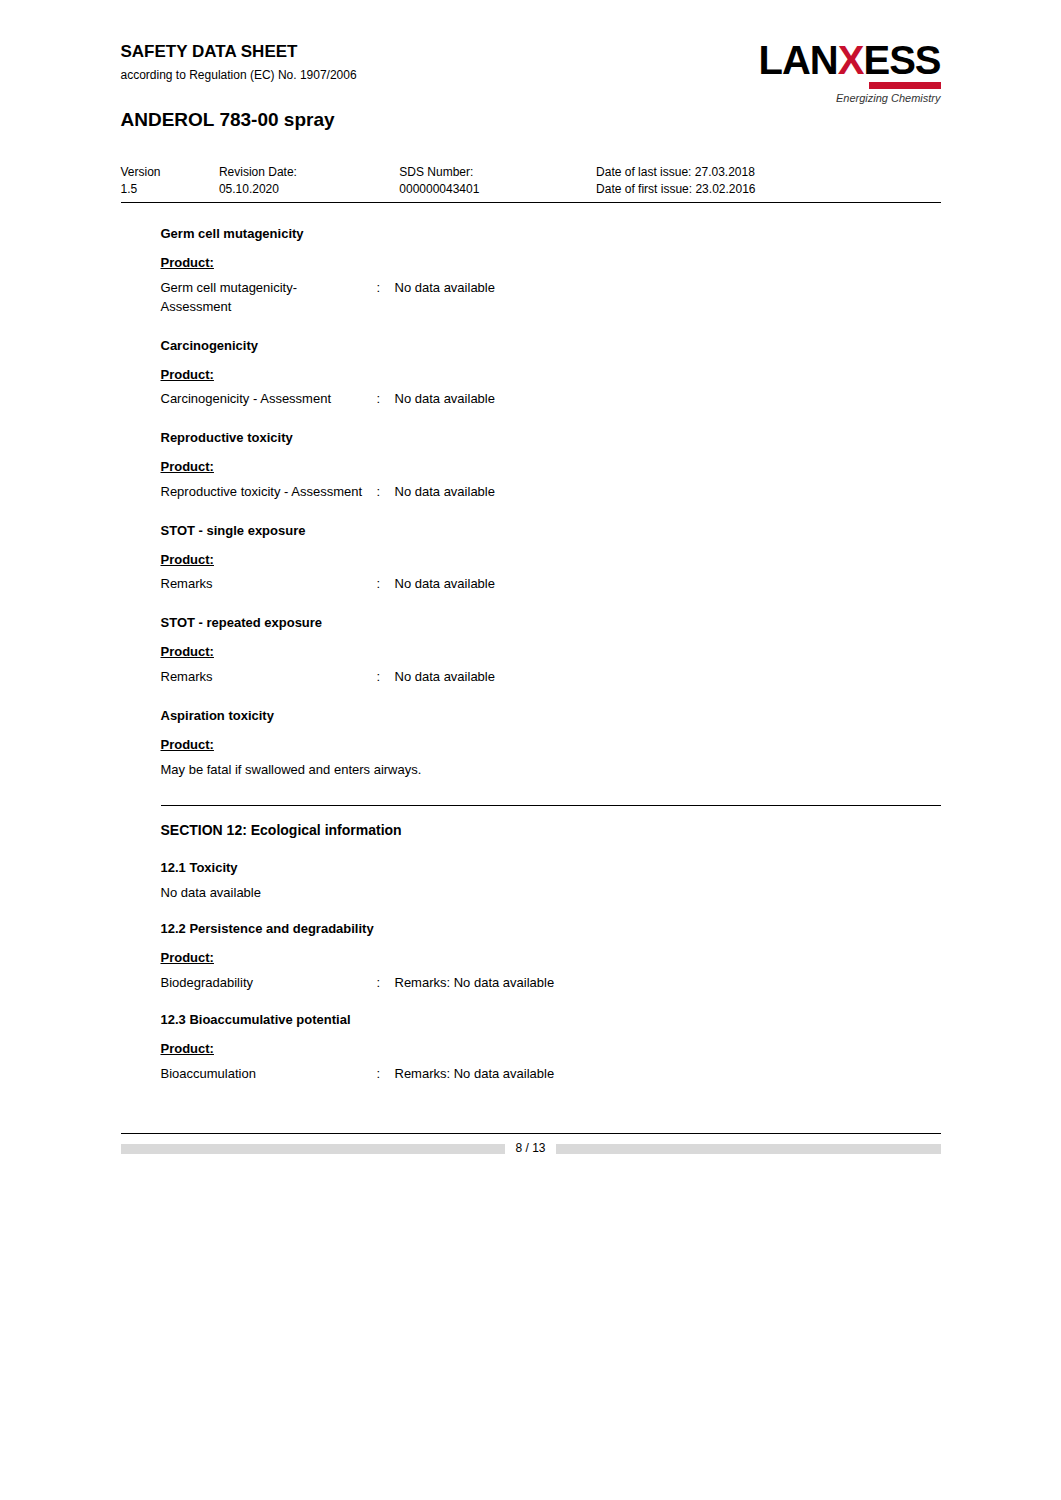SAFETY DATA SHEET
according to Regulation (EC) No. 1907/2006
ANDEROL 783-00 spray
LANXESS
Energizing Chemistry
| Version 1.5 | Revision Date: 05.10.2020 | SDS Number: 000000043401 | Date of last issue: 27.03.2018 Date of first issue: 23.02.2016 |
Germ cell mutagenicity
Product:
Germ cell mutagenicity- Assessment
:
No data available
Carcinogenicity
Product:
Carcinogenicity - Assessment
:
No data available
Reproductive toxicity
Product:
Reproductive toxicity - Assessment
:
No data available
STOT - single exposure
Product:
Remarks
:
No data available
STOT - repeated exposure
Product:
Remarks
:
No data available
Aspiration toxicity
Product:
May be fatal if swallowed and enters airways.
SECTION 12: Ecological information
12.1 Toxicity
No data available
12.2 Persistence and degradability
Product:
Biodegradability
:
Remarks: No data available
12.3 Bioaccumulative potential
Product:
Bioaccumulation
:
Remarks: No data available
8 / 13